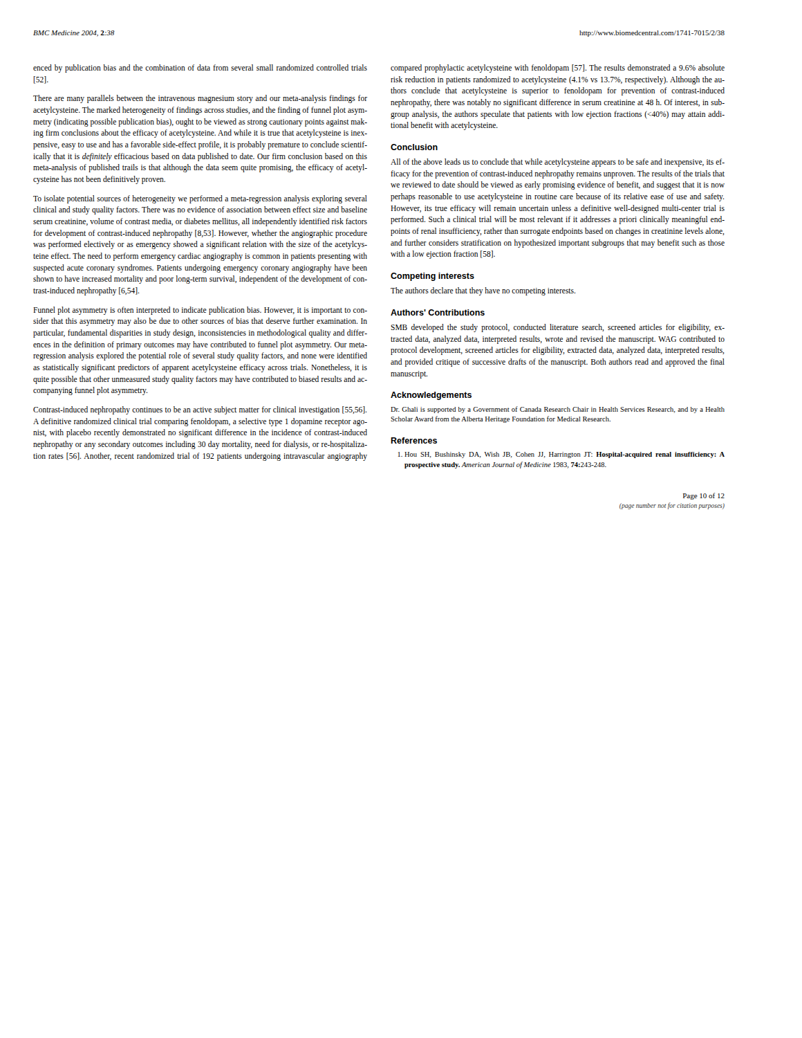BMC Medicine 2004, 2:38
http://www.biomedcentral.com/1741-7015/2/38
enced by publication bias and the combination of data from several small randomized controlled trials [52].
There are many parallels between the intravenous magnesium story and our meta-analysis findings for acetylcysteine. The marked heterogeneity of findings across studies, and the finding of funnel plot asymmetry (indicating possible publication bias), ought to be viewed as strong cautionary points against making firm conclusions about the efficacy of acetylcysteine. And while it is true that acetylcysteine is inexpensive, easy to use and has a favorable side-effect profile, it is probably premature to conclude scientifically that it is definitely efficacious based on data published to date. Our firm conclusion based on this meta-analysis of published trails is that although the data seem quite promising, the efficacy of acetylcysteine has not been definitively proven.
To isolate potential sources of heterogeneity we performed a meta-regression analysis exploring several clinical and study quality factors. There was no evidence of association between effect size and baseline serum creatinine, volume of contrast media, or diabetes mellitus, all independently identified risk factors for development of contrast-induced nephropathy [8,53]. However, whether the angiographic procedure was performed electively or as emergency showed a significant relation with the size of the acetylcysteine effect. The need to perform emergency cardiac angiography is common in patients presenting with suspected acute coronary syndromes. Patients undergoing emergency coronary angiography have been shown to have increased mortality and poor long-term survival, independent of the development of contrast-induced nephropathy [6,54].
Funnel plot asymmetry is often interpreted to indicate publication bias. However, it is important to consider that this asymmetry may also be due to other sources of bias that deserve further examination. In particular, fundamental disparities in study design, inconsistencies in methodological quality and differences in the definition of primary outcomes may have contributed to funnel plot asymmetry. Our meta-regression analysis explored the potential role of several study quality factors, and none were identified as statistically significant predictors of apparent acetylcysteine efficacy across trials. Nonetheless, it is quite possible that other unmeasured study quality factors may have contributed to biased results and accompanying funnel plot asymmetry.
Contrast-induced nephropathy continues to be an active subject matter for clinical investigation [55,56]. A definitive randomized clinical trial comparing fenoldopam, a selective type 1 dopamine receptor agonist, with placebo recently demonstrated no significant difference in the incidence of contrast-induced nephropathy or any secondary outcomes including 30 day mortality, need for dialysis, or re-hospitalization rates [56]. Another, recent randomized trial of 192 patients undergoing intravascular angiography compared prophylactic acetylcysteine with fenoldopam [57]. The results demonstrated a 9.6% absolute risk reduction in patients randomized to acetylcysteine (4.1% vs 13.7%, respectively). Although the authors conclude that acetylcysteine is superior to fenoldopam for prevention of contrast-induced nephropathy, there was notably no significant difference in serum creatinine at 48 h. Of interest, in subgroup analysis, the authors speculate that patients with low ejection fractions (<40%) may attain additional benefit with acetylcysteine.
Conclusion
All of the above leads us to conclude that while acetylcysteine appears to be safe and inexpensive, its efficacy for the prevention of contrast-induced nephropathy remains unproven. The results of the trials that we reviewed to date should be viewed as early promising evidence of benefit, and suggest that it is now perhaps reasonable to use acetylcysteine in routine care because of its relative ease of use and safety. However, its true efficacy will remain uncertain unless a definitive well-designed multi-center trial is performed. Such a clinical trial will be most relevant if it addresses a priori clinically meaningful endpoints of renal insufficiency, rather than surrogate endpoints based on changes in creatinine levels alone, and further considers stratification on hypothesized important subgroups that may benefit such as those with a low ejection fraction [58].
Competing interests
The authors declare that they have no competing interests.
Authors' Contributions
SMB developed the study protocol, conducted literature search, screened articles for eligibility, extracted data, analyzed data, interpreted results, wrote and revised the manuscript. WAG contributed to protocol development, screened articles for eligibility, extracted data, analyzed data, interpreted results, and provided critique of successive drafts of the manuscript. Both authors read and approved the final manuscript.
Acknowledgements
Dr. Ghali is supported by a Government of Canada Research Chair in Health Services Research, and by a Health Scholar Award from the Alberta Heritage Foundation for Medical Research.
References
Hou SH, Bushinsky DA, Wish JB, Cohen JJ, Harrington JT: Hospital-acquired renal insufficiency: A prospective study. American Journal of Medicine 1983, 74: 243-248.
Page 10 of 12
(page number not for citation purposes)